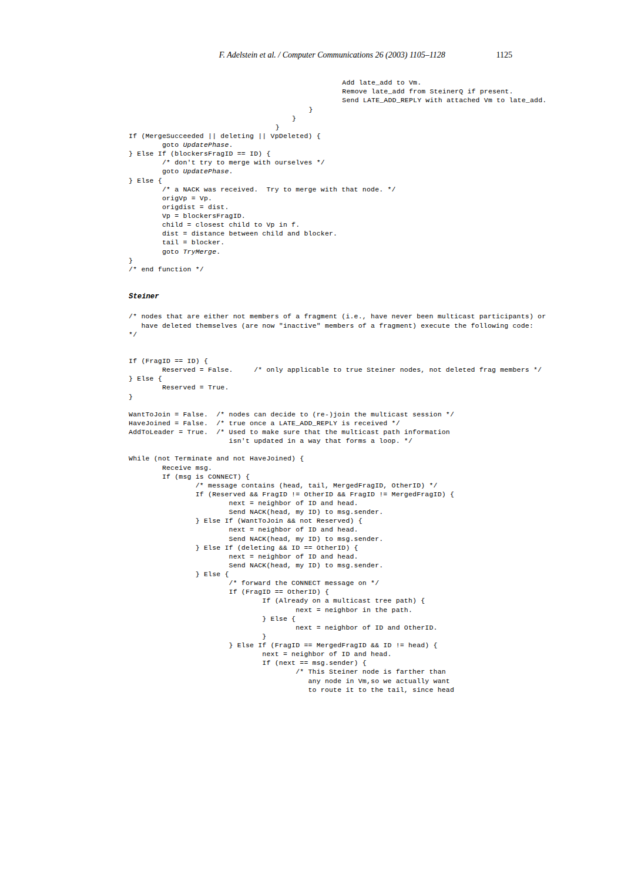F. Adelstein et al. / Computer Communications 26 (2003) 1105–1128 1125
                Add late_add to Vm.
                Remove late_add from SteinerQ if present.
                Send LATE_ADD_REPLY with attached Vm to late_add.
        }
    }
}
If (MergeSucceeded || deleting || VpDeleted) {
        goto UpdatePhase.
} Else If (blockersFragID == ID) {
        /* don't try to merge with ourselves */
        goto UpdatePhase.
} Else {
        /* a NACK was received.  Try to merge with that node. */
        origVp = Vp.
        origdist = dist.
        Vp = blockersFragID.
        child = closest child to Vp in f.
        dist = distance between child and blocker.
        tail = blocker.
        goto TryMerge.
}
/* end function */
Steiner
/* nodes that are either not members of a fragment (i.e., have never been multicast participants) or
   have deleted themselves (are now "inactive" members of a fragment) execute the following code:
*/


If (FragID == ID) {
        Reserved = False.     /* only applicable to true Steiner nodes, not deleted frag members */
} Else {
        Reserved = True.
}

WantToJoin = False.  /* nodes can decide to (re-)join the multicast session */
HaveJoined = False.  /* true once a LATE_ADD_REPLY is received */
AddToLeader = True.  /* Used to make sure that the multicast path information
                        isn't updated in a way that forms a loop. */

While (not Terminate and not HaveJoined) {
        Receive msg.
        If (msg is CONNECT) {
                /* message contains (head, tail, MergedFragID, OtherID) */
                If (Reserved && FragID != OtherID && FragID != MergedFragID) {
                        next = neighbor of ID and head.
                        Send NACK(head, my ID) to msg.sender.
                } Else If (WantToJoin && not Reserved) {
                        next = neighbor of ID and head.
                        Send NACK(head, my ID) to msg.sender.
                } Else If (deleting && ID == OtherID) {
                        next = neighbor of ID and head.
                        Send NACK(head, my ID) to msg.sender.
                } Else {
                        /* forward the CONNECT message on */
                        If (FragID == OtherID) {
                                If (Already on a multicast tree path) {
                                        next = neighbor in the path.
                                } Else {
                                        next = neighbor of ID and OtherID.
                                }
                        } Else If (FragID == MergedFragID && ID != head) {
                                next = neighbor of ID and head.
                                If (next == msg.sender) {
                                        /* This Steiner node is farther than
                                           any node in Vm,so we actually want
                                           to route it to the tail, since head